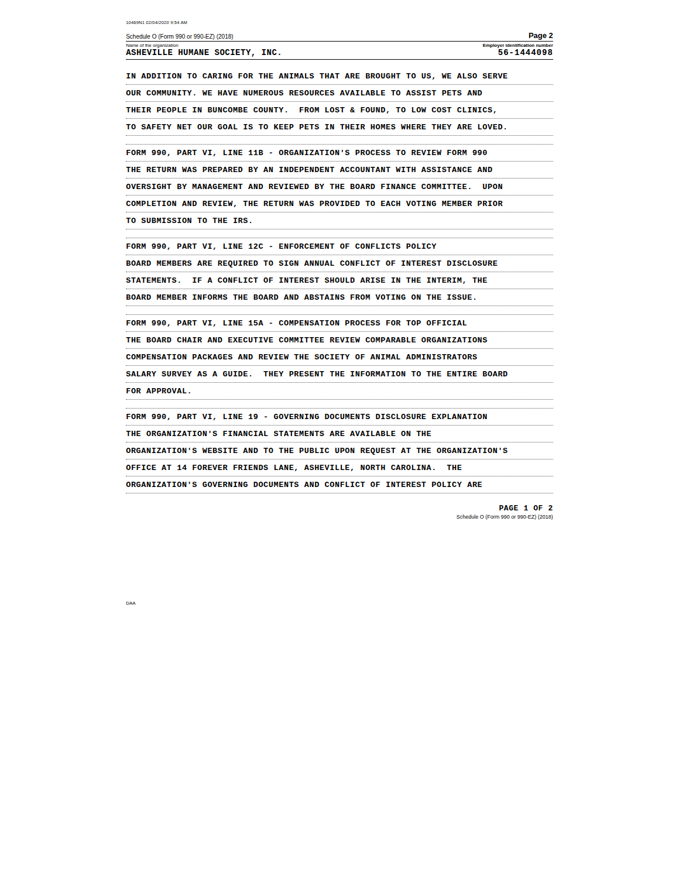10469N1 02/04/2020 9:54 AM
Schedule O (Form 990 or 990-EZ) (2018)
Page 2
Name of the organization
Employer identification number
ASHEVILLE HUMANE SOCIETY, INC.
56-1444098
IN ADDITION TO CARING FOR THE ANIMALS THAT ARE BROUGHT TO US, WE ALSO SERVE
OUR COMMUNITY. WE HAVE NUMEROUS RESOURCES AVAILABLE TO ASSIST PETS AND
THEIR PEOPLE IN BUNCOMBE COUNTY. FROM LOST & FOUND, TO LOW COST CLINICS,
TO SAFETY NET OUR GOAL IS TO KEEP PETS IN THEIR HOMES WHERE THEY ARE LOVED.
FORM 990, PART VI, LINE 11B - ORGANIZATION'S PROCESS TO REVIEW FORM 990
THE RETURN WAS PREPARED BY AN INDEPENDENT ACCOUNTANT WITH ASSISTANCE AND
OVERSIGHT BY MANAGEMENT AND REVIEWED BY THE BOARD FINANCE COMMITTEE. UPON
COMPLETION AND REVIEW, THE RETURN WAS PROVIDED TO EACH VOTING MEMBER PRIOR
TO SUBMISSION TO THE IRS.
FORM 990, PART VI, LINE 12C - ENFORCEMENT OF CONFLICTS POLICY
BOARD MEMBERS ARE REQUIRED TO SIGN ANNUAL CONFLICT OF INTEREST DISCLOSURE
STATEMENTS. IF A CONFLICT OF INTEREST SHOULD ARISE IN THE INTERIM, THE
BOARD MEMBER INFORMS THE BOARD AND ABSTAINS FROM VOTING ON THE ISSUE.
FORM 990, PART VI, LINE 15A - COMPENSATION PROCESS FOR TOP OFFICIAL
THE BOARD CHAIR AND EXECUTIVE COMMITTEE REVIEW COMPARABLE ORGANIZATIONS
COMPENSATION PACKAGES AND REVIEW THE SOCIETY OF ANIMAL ADMINISTRATORS
SALARY SURVEY AS A GUIDE. THEY PRESENT THE INFORMATION TO THE ENTIRE BOARD
FOR APPROVAL.
FORM 990, PART VI, LINE 19 - GOVERNING DOCUMENTS DISCLOSURE EXPLANATION
THE ORGANIZATION'S FINANCIAL STATEMENTS ARE AVAILABLE ON THE
ORGANIZATION'S WEBSITE AND TO THE PUBLIC UPON REQUEST AT THE ORGANIZATION'S
OFFICE AT 14 FOREVER FRIENDS LANE, ASHEVILLE, NORTH CAROLINA. THE
ORGANIZATION'S GOVERNING DOCUMENTS AND CONFLICT OF INTEREST POLICY ARE
PAGE 1 OF 2
Schedule O (Form 990 or 990-EZ) (2018)
DAA